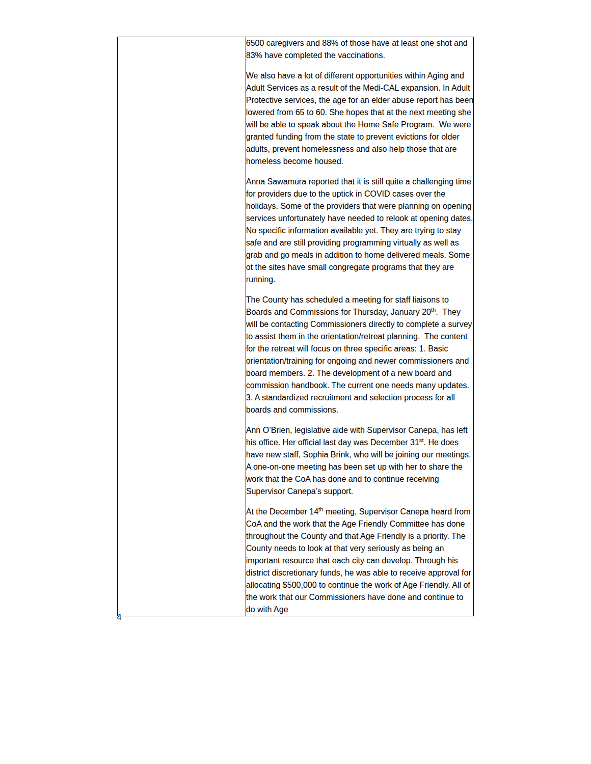| | 6500 caregivers and 88% of those have at least one shot and 83% have completed the vaccinations. We also have a lot of different opportunities within Aging and Adult Services as a result of the Medi-CAL expansion. In Adult Protective services, the age for an elder abuse report has been lowered from 65 to 60. She hopes that at the next meeting she will be able to speak about the Home Safe Program. We were granted funding from the state to prevent evictions for older adults, prevent homelessness and also help those that are homeless become housed. Anna Sawamura reported that it is still quite a challenging time for providers due to the uptick in COVID cases over the holidays. Some of the providers that were planning on opening services unfortunately have needed to relook at opening dates. No specific information available yet. They are trying to stay safe and are still providing programming virtually as well as grab and go meals in addition to home delivered meals. Some ot the sites have small congregate programs that they are running. The County has scheduled a meeting for staff liaisons to Boards and Commissions for Thursday, January 20 th . They will be contacting Commissioners directly to complete a survey to assist them in the orientation/retreat planning. The content for the retreat will focus on three specific areas: 1. Basic orientation/training for ongoing and newer commissioners and board members. 2. The development of a new board and commission handbook. The current one needs many updates. 3. A standardized recruitment and selection process for all boards and commissions. Ann O’Brien, legislative aide with Supervisor Canepa, has left his office. Her official last day was December 31 st . He does have new staff, Sophia Brink, who will be joining our meetings. A one-on-one meeting has been set up with her to share the work that the CoA has done and to continue receiving Supervisor Canepa’s support. At the December 14 th meeting, Supervisor Canepa heard from CoA and the work that the Age Friendly Committee has done throughout the County and that Age Friendly is a priority. The County needs to look at that very seriously as being an important resource that each city can develop. Through his district discretionary funds, he was able to receive approval for allocating $500,000 to continue the work of Age Friendly. All of the work that our Commissioners have done and continue to do with Age |
4